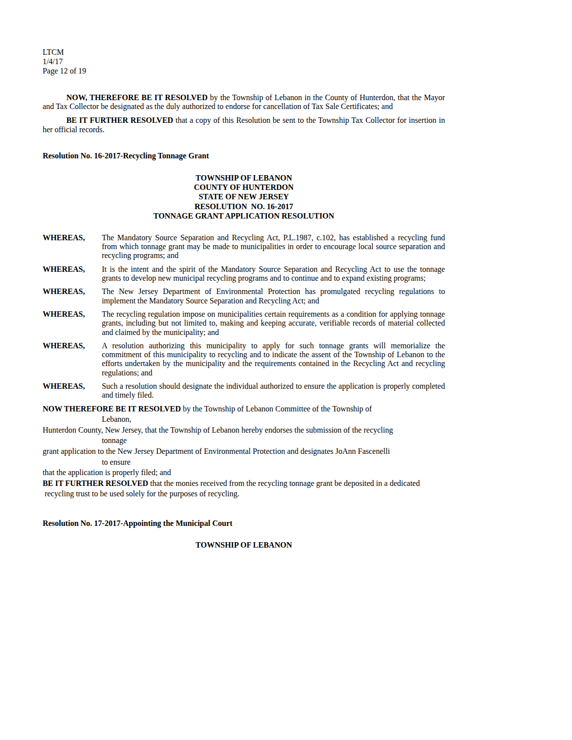LTCM
1/4/17
Page 12 of 19
NOW, THEREFORE BE IT RESOLVED by the Township of Lebanon in the County of Hunterdon, that the Mayor and Tax Collector be designated as the duly authorized to endorse for cancellation of Tax Sale Certificates; and
BE IT FURTHER RESOLVED that a copy of this Resolution be sent to the Township Tax Collector for insertion in her official records.
Resolution No. 16-2017-Recycling Tonnage Grant
TOWNSHIP OF LEBANON
COUNTY OF HUNTERDON
STATE OF NEW JERSEY
RESOLUTION NO. 16-2017
TONNAGE GRANT APPLICATION RESOLUTION
| WHEREAS, | The Mandatory Source Separation and Recycling Act, P.L.1987, c.102, has established a recycling fund from which tonnage grant may be made to municipalities in order to encourage local source separation and recycling programs; and |
| WHEREAS, | It is the intent and the spirit of the Mandatory Source Separation and Recycling Act to use the tonnage grants to develop new municipal recycling programs and to continue and to expand existing programs; |
| WHEREAS, | The New Jersey Department of Environmental Protection has promulgated recycling regulations to implement the Mandatory Source Separation and Recycling Act; and |
| WHEREAS, | The recycling regulation impose on municipalities certain requirements as a condition for applying tonnage grants, including but not limited to, making and keeping accurate, verifiable records of material collected and claimed by the municipality; and |
| WHEREAS, | A resolution authorizing this municipality to apply for such tonnage grants will memorialize the commitment of this municipality to recycling and to indicate the assent of the Township of Lebanon to the efforts undertaken by the municipality and the requirements contained in the Recycling Act and recycling regulations; and |
| WHEREAS, | Such a resolution should designate the individual authorized to ensure the application is properly completed and timely filed. |
NOW THEREFORE BE IT RESOLVED by the Township of Lebanon Committee of the Township of
Lebanon,
Hunterdon County, New Jersey, that the Township of Lebanon hereby endorses the submission of the recycling
tonnage
grant application to the New Jersey Department of Environmental Protection and designates JoAnn Fascenelli
to ensure
that the application is properly filed; and
BE IT FURTHER RESOLVED that the monies received from the recycling tonnage grant be deposited in a dedicated
recycling trust to be used solely for the purposes of recycling.
Resolution No. 17-2017-Appointing the Municipal Court
TOWNSHIP OF LEBANON